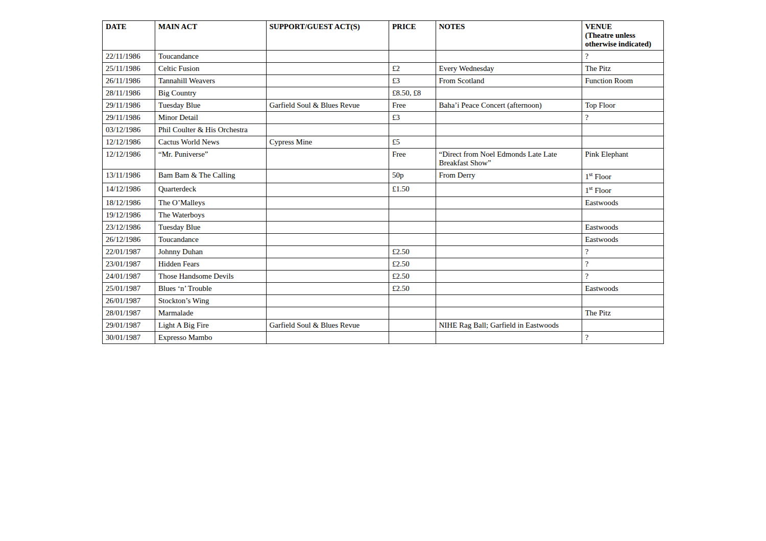| DATE | MAIN ACT | SUPPORT/GUEST ACT(S) | PRICE | NOTES | VENUE (Theatre unless otherwise indicated) |
| --- | --- | --- | --- | --- | --- |
| 22/11/1986 | Toucandance | | | | ? |
| 25/11/1986 | Celtic Fusion | | £2 | Every Wednesday | The Pitz |
| 26/11/1986 | Tannahill Weavers | | £3 | From Scotland | Function Room |
| 28/11/1986 | Big Country | | £8.50, £8 | | |
| 29/11/1986 | Tuesday Blue | Garfield Soul & Blues Revue | Free | Baha’i Peace Concert (afternoon) | Top Floor |
| 29/11/1986 | Minor Detail | | £3 | | ? |
| 03/12/1986 | Phil Coulter & His Orchestra | | | | |
| 12/12/1986 | Cactus World News | Cypress Mine | £5 | | |
| 12/12/1986 | “Mr. Puniverse” | | Free | “Direct from Noel Edmonds Late Late Breakfast Show” | Pink Elephant |
| 13/11/1986 | Bam Bam & The Calling | | 50p | From Derry | 1 st Floor |
| 14/12/1986 | Quarterdeck | | £1.50 | | 1 st Floor |
| 18/12/1986 | The O’Malleys | | | | Eastwoods |
| 19/12/1986 | The Waterboys | | | | |
| 23/12/1986 | Tuesday Blue | | | | Eastwoods |
| 26/12/1986 | Toucandance | | | | Eastwoods |
| 22/01/1987 | Johnny Duhan | | £2.50 | | ? |
| 23/01/1987 | Hidden Fears | | £2.50 | | ? |
| 24/01/1987 | Those Handsome Devils | | £2.50 | | ? |
| 25/01/1987 | Blues ‘n’ Trouble | | £2.50 | | Eastwoods |
| 26/01/1987 | Stockton’s Wing | | | | |
| 28/01/1987 | Marmalade | | | | The Pitz |
| 29/01/1987 | Light A Big Fire | Garfield Soul & Blues Revue | | NIHE Rag Ball; Garfield in Eastwoods | |
| 30/01/1987 | Expresso Mambo | | | | ? |